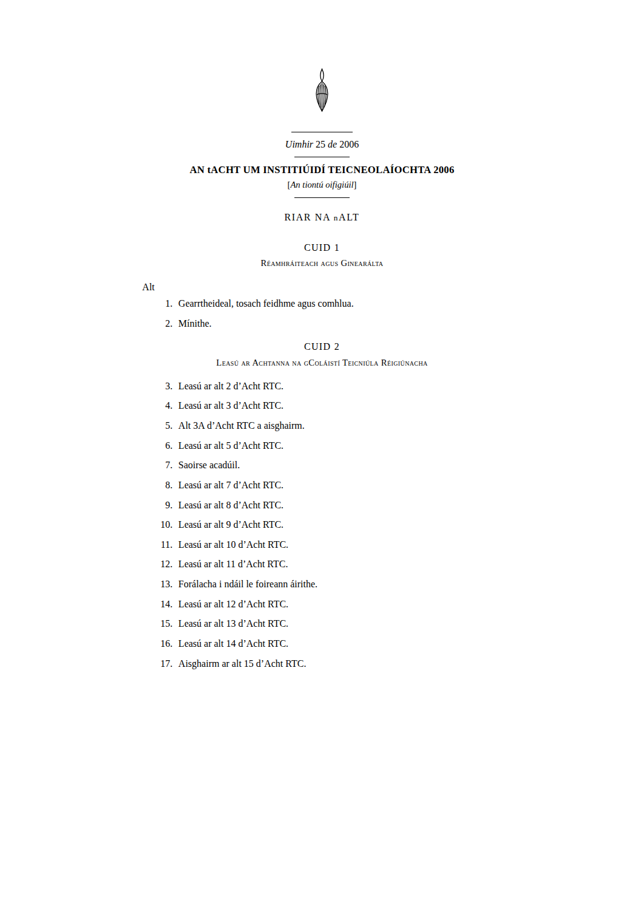Uimhir 25 de 2006
AN tACHT UM INSTITIÚIDÍ TEICNEOLAÍOCHTA 2006
[An tiontú oifigiúil]
RIAR NA n ALT
CUID 1
Réamhráiteach agus Ginearálta
Alt
1. Gearrtheideal, tosach feidhme agus comhlua.
2. Mínithe.
CUID 2
Leasú ar Achtanna na gColáistí Teicniúla Réigiúnacha
3. Leasú ar alt 2 d’Acht RTC.
4. Leasú ar alt 3 d’Acht RTC.
5. Alt 3A d’Acht RTC a aisghairm.
6. Leasú ar alt 5 d’Acht RTC.
7. Saoirse acadúil.
8. Leasú ar alt 7 d’Acht RTC.
9. Leasú ar alt 8 d’Acht RTC.
10. Leasú ar alt 9 d’Acht RTC.
11. Leasú ar alt 10 d’Acht RTC.
12. Leasú ar alt 11 d’Acht RTC.
13. Forálacha i ndáil le foireann áirithe.
14. Leasú ar alt 12 d’Acht RTC.
15. Leasú ar alt 13 d’Acht RTC.
16. Leasú ar alt 14 d’Acht RTC.
17. Aisghairm ar alt 15 d’Acht RTC.